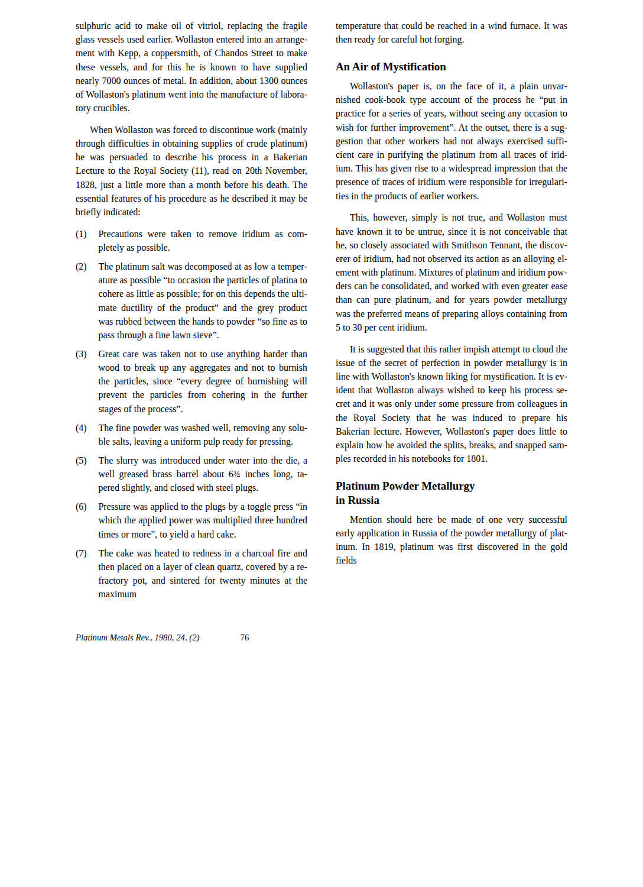sulphuric acid to make oil of vitriol, replacing the fragile glass vessels used earlier. Wollaston entered into an arrangement with Kepp, a coppersmith, of Chandos Street to make these vessels, and for this he is known to have supplied nearly 7000 ounces of metal. In addition, about 1300 ounces of Wollaston's platinum went into the manufacture of laboratory crucibles.
When Wollaston was forced to discontinue work (mainly through difficulties in obtaining supplies of crude platinum) he was persuaded to describe his process in a Bakerian Lecture to the Royal Society (11), read on 20th November, 1828, just a little more than a month before his death. The essential features of his procedure as he described it may be briefly indicated:
Precautions were taken to remove iridium as completely as possible.
The platinum salt was decomposed at as low a temperature as possible “to occasion the particles of platina to cohere as little as possible; for on this depends the ultimate ductility of the product” and the grey product was rubbed between the hands to powder “so fine as to pass through a fine lawn sieve”.
Great care was taken not to use anything harder than wood to break up any aggregates and not to burnish the particles, since “every degree of burnishing will prevent the particles from cohering in the further stages of the process”.
The fine powder was washed well, removing any soluble salts, leaving a uniform pulp ready for pressing.
The slurry was introduced under water into the die, a well greased brass barrel about 6¾ inches long, tapered slightly, and closed with steel plugs.
Pressure was applied to the plugs by a toggle press “in which the applied power was multiplied three hundred times or more”, to yield a hard cake.
The cake was heated to redness in a charcoal fire and then placed on a layer of clean quartz, covered by a refractory pot, and sintered for twenty minutes at the maximum
temperature that could be reached in a wind furnace. It was then ready for careful hot forging.
An Air of Mystification
Wollaston's paper is, on the face of it, a plain unvarnished cook-book type account of the process he “put in practice for a series of years, without seeing any occasion to wish for further improvement”. At the outset, there is a suggestion that other workers had not always exercised sufficient care in purifying the platinum from all traces of iridium. This has given rise to a widespread impression that the presence of traces of iridium were responsible for irregularities in the products of earlier workers.
This, however, simply is not true, and Wollaston must have known it to be untrue, since it is not conceivable that he, so closely associated with Smithson Tennant, the discoverer of iridium, had not observed its action as an alloying element with platinum. Mixtures of platinum and iridium powders can be consolidated, and worked with even greater ease than can pure platinum, and for years powder metallurgy was the preferred means of preparing alloys containing from 5 to 30 per cent iridium.
It is suggested that this rather impish attempt to cloud the issue of the secret of perfection in powder metallurgy is in line with Wollaston's known liking for mystification. It is evident that Wollaston always wished to keep his process secret and it was only under some pressure from colleagues in the Royal Society that he was induced to prepare his Bakerian lecture. However, Wollaston's paper does little to explain how he avoided the splits, breaks, and snapped samples recorded in his notebooks for 1801.
Platinum Powder Metallurgy
in Russia
Mention should here be made of one very successful early application in Russia of the powder metallurgy of platinum. In 1819, platinum was first discovered in the gold fields
Platinum Metals Rev., 1980, 24, (2) 76